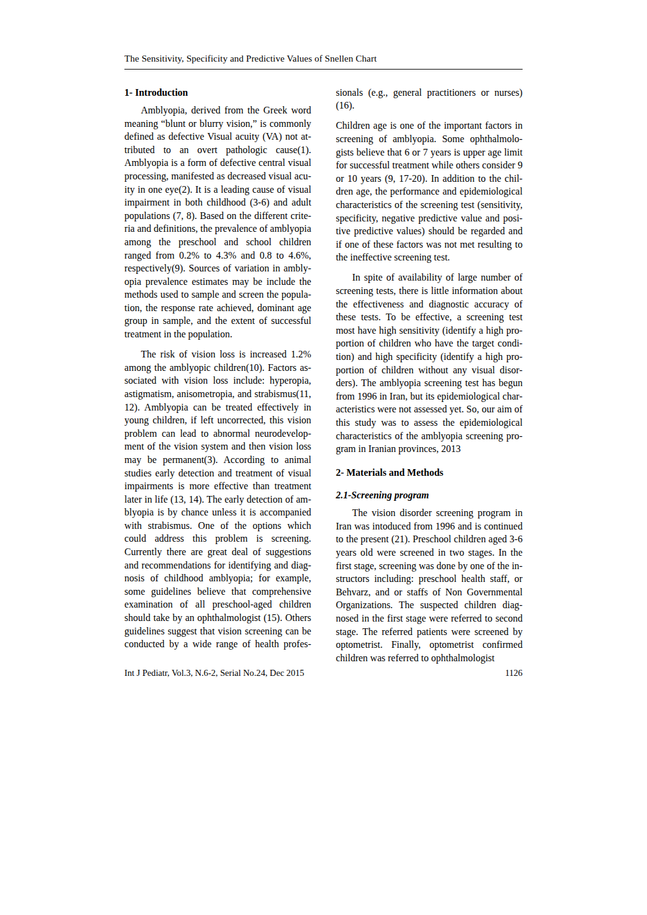The Sensitivity, Specificity and Predictive Values of Snellen Chart
1- Introduction
Amblyopia, derived from the Greek word meaning “blunt or blurry vision,” is commonly defined as defective Visual acuity (VA) not attributed to an overt pathologic cause(1). Amblyopia is a form of defective central visual processing, manifested as decreased visual acuity in one eye(2). It is a leading cause of visual impairment in both childhood (3-6) and adult populations (7, 8). Based on the different criteria and definitions, the prevalence of amblyopia among the preschool and school children ranged from 0.2% to 4.3% and 0.8 to 4.6%, respectively(9). Sources of variation in amblyopia prevalence estimates may be include the methods used to sample and screen the population, the response rate achieved, dominant age group in sample, and the extent of successful treatment in the population.
The risk of vision loss is increased 1.2% among the amblyopic children(10). Factors associated with vision loss include: hyperopia, astigmatism, anisometropia, and strabismus(11, 12). Amblyopia can be treated effectively in young children, if left uncorrected, this vision problem can lead to abnormal neurodevelopment of the vision system and then vision loss may be permanent(3). According to animal studies early detection and treatment of visual impairments is more effective than treatment later in life (13, 14). The early detection of amblyopia is by chance unless it is accompanied with strabismus. One of the options which could address this problem is screening. Currently there are great deal of suggestions and recommendations for identifying and diagnosis of childhood amblyopia; for example, some guidelines believe that comprehensive examination of all preschool-aged children should take by an ophthalmologist (15). Others guidelines suggest that vision screening can be conducted by a wide range of health professionals (e.g., general practitioners or nurses) (16).
Children age is one of the important factors in screening of amblyopia. Some ophthalmologists believe that 6 or 7 years is upper age limit for successful treatment while others consider 9 or 10 years (9, 17-20). In addition to the children age, the performance and epidemiological characteristics of the screening test (sensitivity, specificity, negative predictive value and positive predictive values) should be regarded and if one of these factors was not met resulting to the ineffective screening test.
In spite of availability of large number of screening tests, there is little information about the effectiveness and diagnostic accuracy of these tests. To be effective, a screening test most have high sensitivity (identify a high proportion of children who have the target condition) and high specificity (identify a high proportion of children without any visual disorders). The amblyopia screening test has begun from 1996 in Iran, but its epidemiological characteristics were not assessed yet. So, our aim of this study was to assess the epidemiological characteristics of the amblyopia screening program in Iranian provinces, 2013
2- Materials and Methods
2.1-Screening program
The vision disorder screening program in Iran was intoduced from 1996 and is continued to the present (21). Preschool children aged 3-6 years old were screened in two stages. In the first stage, screening was done by one of the instructors including: preschool health staff, or Behvarz, and or staffs of Non Governmental Organizations. The suspected children diagnosed in the first stage were referred to second stage. The referred patients were screened by optometrist. Finally, optometrist confirmed children was referred to ophthalmologist
Int J Pediatr, Vol.3, N.6-2, Serial No.24, Dec 2015
1126